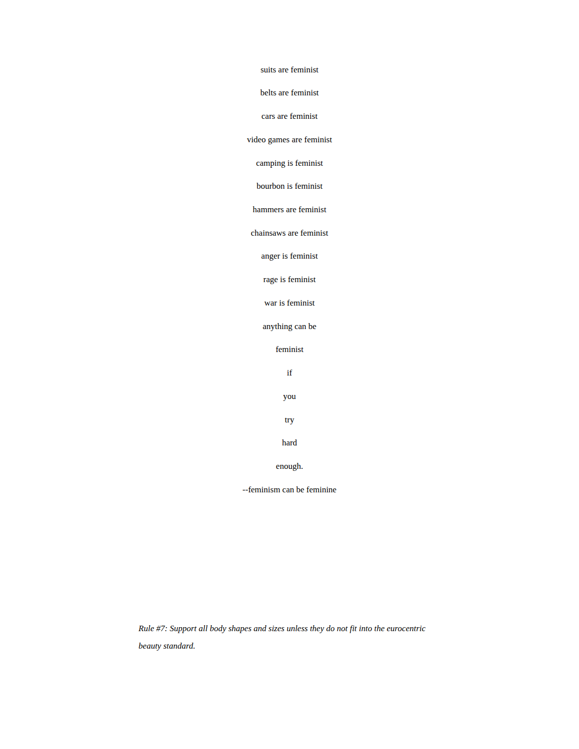suits are feminist
belts are feminist
cars are feminist
video games are feminist
camping is feminist
bourbon is feminist
hammers are feminist
chainsaws are feminist
anger is feminist
rage is feminist
war is feminist
anything can be
feminist
if
you
try
hard
enough.
--feminism can be feminine
Rule #7: Support all body shapes and sizes unless they do not fit into the eurocentric beauty standard.